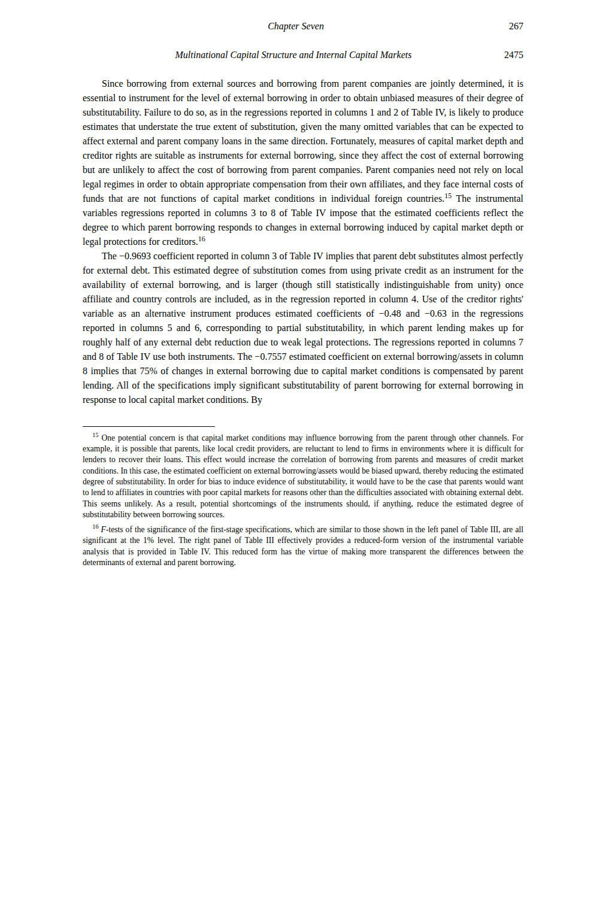Chapter Seven 267
Multinational Capital Structure and Internal Capital Markets 2475
Since borrowing from external sources and borrowing from parent companies are jointly determined, it is essential to instrument for the level of external borrowing in order to obtain unbiased measures of their degree of substitutability. Failure to do so, as in the regressions reported in columns 1 and 2 of Table IV, is likely to produce estimates that understate the true extent of substitution, given the many omitted variables that can be expected to affect external and parent company loans in the same direction. Fortunately, measures of capital market depth and creditor rights are suitable as instruments for external borrowing, since they affect the cost of external borrowing but are unlikely to affect the cost of borrowing from parent companies. Parent companies need not rely on local legal regimes in order to obtain appropriate compensation from their own affiliates, and they face internal costs of funds that are not functions of capital market conditions in individual foreign countries.15 The instrumental variables regressions reported in columns 3 to 8 of Table IV impose that the estimated coefficients reflect the degree to which parent borrowing responds to changes in external borrowing induced by capital market depth or legal protections for creditors.16
The −0.9693 coefficient reported in column 3 of Table IV implies that parent debt substitutes almost perfectly for external debt. This estimated degree of substitution comes from using private credit as an instrument for the availability of external borrowing, and is larger (though still statistically indistinguishable from unity) once affiliate and country controls are included, as in the regression reported in column 4. Use of the creditor rights' variable as an alternative instrument produces estimated coefficients of −0.48 and −0.63 in the regressions reported in columns 5 and 6, corresponding to partial substitutability, in which parent lending makes up for roughly half of any external debt reduction due to weak legal protections. The regressions reported in columns 7 and 8 of Table IV use both instruments. The −0.7557 estimated coefficient on external borrowing/assets in column 8 implies that 75% of changes in external borrowing due to capital market conditions is compensated by parent lending. All of the specifications imply significant substitutability of parent borrowing for external borrowing in response to local capital market conditions. By
15 One potential concern is that capital market conditions may influence borrowing from the parent through other channels. For example, it is possible that parents, like local credit providers, are reluctant to lend to firms in environments where it is difficult for lenders to recover their loans. This effect would increase the correlation of borrowing from parents and measures of credit market conditions. In this case, the estimated coefficient on external borrowing/assets would be biased upward, thereby reducing the estimated degree of substitutability. In order for bias to induce evidence of substitutability, it would have to be the case that parents would want to lend to affiliates in countries with poor capital markets for reasons other than the difficulties associated with obtaining external debt. This seems unlikely. As a result, potential shortcomings of the instruments should, if anything, reduce the estimated degree of substitutability between borrowing sources.
16 F-tests of the significance of the first-stage specifications, which are similar to those shown in the left panel of Table III, are all significant at the 1% level. The right panel of Table III effectively provides a reduced-form version of the instrumental variable analysis that is provided in Table IV. This reduced form has the virtue of making more transparent the differences between the determinants of external and parent borrowing.